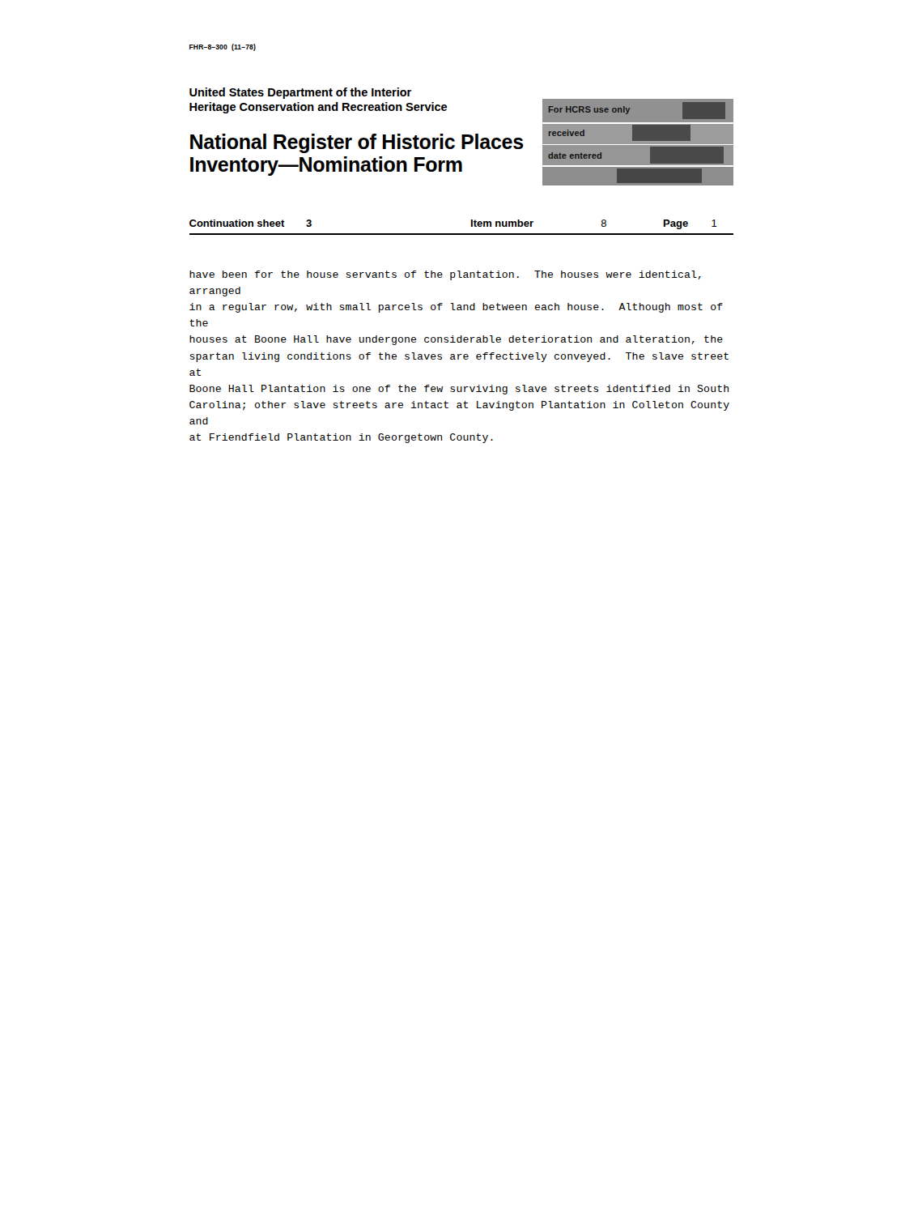FHR–8–300 (11–78)
United States Department of the Interior
Heritage Conservation and Recreation Service
National Register of Historic Places
Inventory—Nomination Form
For HCRS use only
received
date entered
Continuation sheet3 Item number 8 Page 1
have been for the house servants of the plantation. The houses were identical, arranged in a regular row, with small parcels of land between each house. Although most of the houses at Boone Hall have undergone considerable deterioration and alteration, the spartan living conditions of the slaves are effectively conveyed. The slave street at Boone Hall Plantation is one of the few surviving slave streets identified in South Carolina; other slave streets are intact at Lavington Plantation in Colleton County and at Friendfield Plantation in Georgetown County.